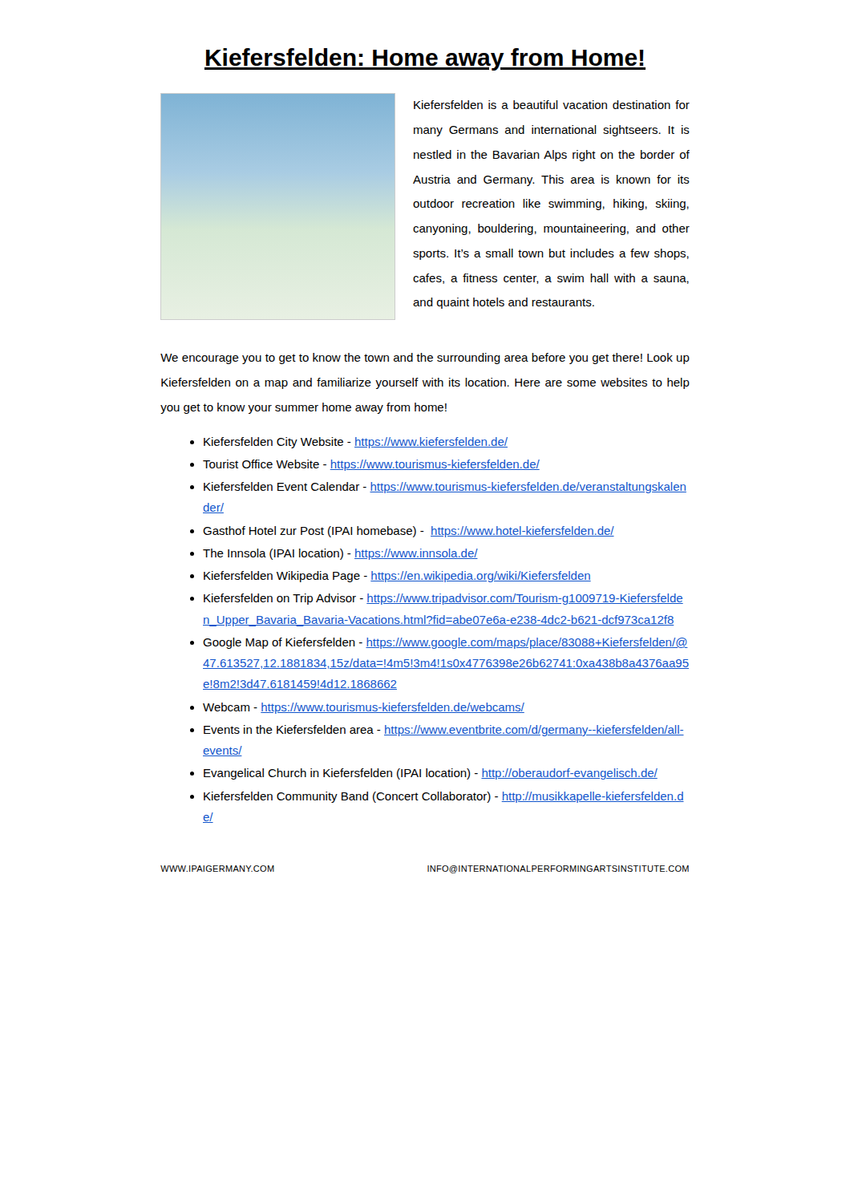Kiefersfelden: Home away from Home!
Kiefersfelden is a beautiful vacation destination for many Germans and international sightseers. It is nestled in the Bavarian Alps right on the border of Austria and Germany. This area is known for its outdoor recreation like swimming, hiking, skiing, canyoning, bouldering, mountaineering, and other sports. It’s a small town but includes a few shops, cafes, a fitness center, a swim hall with a sauna, and quaint hotels and restaurants.
We encourage you to get to know the town and the surrounding area before you get there! Look up Kiefersfelden on a map and familiarize yourself with its location. Here are some websites to help you get to know your summer home away from home!
Kiefersfelden City Website - https://www.kiefersfelden.de/
Tourist Office Website - https://www.tourismus-kiefersfelden.de/
Kiefersfelden Event Calendar - https://www.tourismus-kiefersfelden.de/veranstaltungskalender/
Gasthof Hotel zur Post (IPAI homebase) - https://www.hotel-kiefersfelden.de/
The Innsola (IPAI location) - https://www.innsola.de/
Kiefersfelden Wikipedia Page - https://en.wikipedia.org/wiki/Kiefersfelden
Kiefersfelden on Trip Advisor - https://www.tripadvisor.com/Tourism-g1009719-Kiefersfelden_Upper_Bavaria_Bavaria-Vacations.html?fid=abe07e6a-e238-4dc2-b621-dcf973ca12f8
Google Map of Kiefersfelden - https://www.google.com/maps/place/83088+Kiefersfelden/@47.613527,12.1881834,15z/data=!4m5!3m4!1s0x4776398e26b62741:0xa438b8a4376aa95e!8m2!3d47.6181459!4d12.1868662
Webcam - https://www.tourismus-kiefersfelden.de/webcams/
Events in the Kiefersfelden area - https://www.eventbrite.com/d/germany--kiefersfelden/all-events/
Evangelical Church in Kiefersfelden (IPAI location) - http://oberaudorf-evangelisch.de/
Kiefersfelden Community Band (Concert Collaborator) - http://musikkapelle-kiefersfelden.de/
WWW.IPAIGERMANY.COM INFO@INTERNATIONALPERFORMINGARTSINSTITUTE.COM